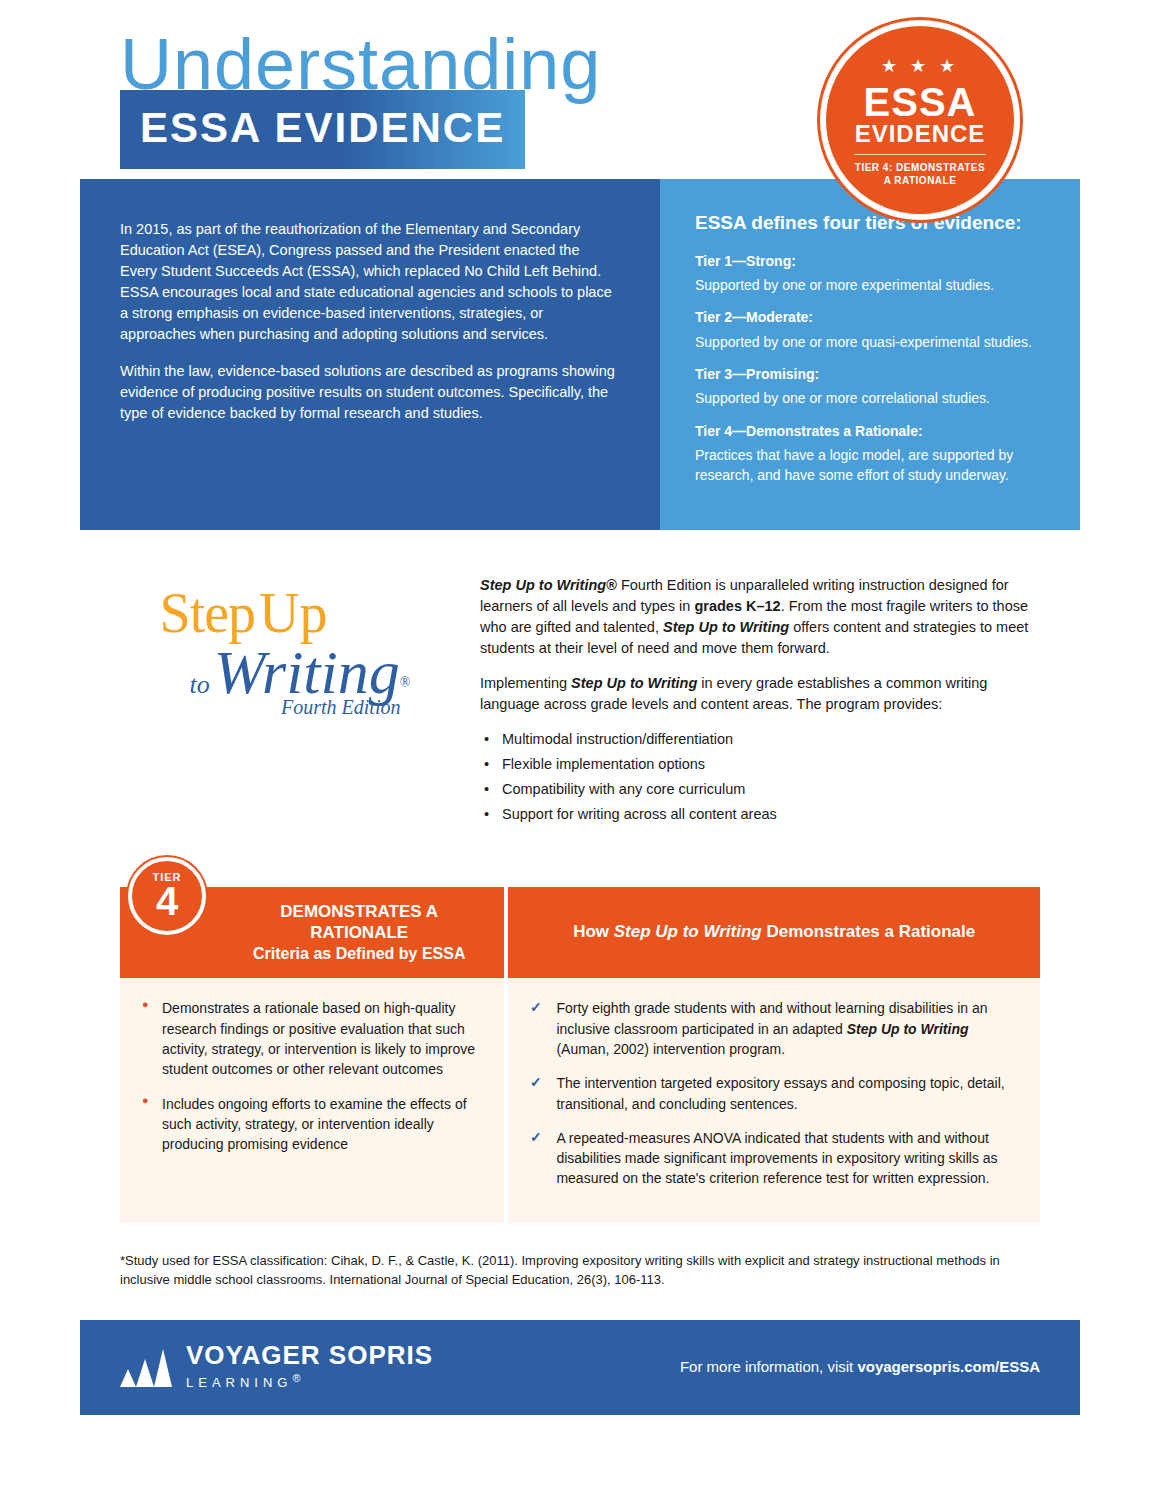★ ★ ★
ESSA
EVIDENCE
TIER 4: DEMONSTRATES
A RATIONALE
Understanding
ESSA EVIDENCE
In 2015, as part of the reauthorization of the Elementary and Secondary Education Act (ESEA), Congress passed and the President enacted the Every Student Succeeds Act (ESSA), which replaced No Child Left Behind. ESSA encourages local and state educational agencies and schools to place a strong emphasis on evidence-based interventions, strategies, or approaches when purchasing and adopting solutions and services.
Within the law, evidence-based solutions are described as programs showing evidence of producing positive results on student outcomes. Specifically, the type of evidence backed by formal research and studies.
ESSA defines four tiers of evidence:
Tier 1—Strong:
Supported by one or more experimental studies.
Tier 2—Moderate:
Supported by one or more quasi-experimental studies.
Tier 3—Promising:
Supported by one or more correlational studies.
Tier 4—Demonstrates a Rationale:
Practices that have a logic model, are supported by research, and have some effort of study underway.
Step Up
to Writing®
Fourth Edition
Step Up to Writing® Fourth Edition is unparalleled writing instruction designed for learners of all levels and types in grades K–12. From the most fragile writers to those who are gifted and talented, Step Up to Writing offers content and strategies to meet students at their level of need and move them forward.
Implementing Step Up to Writing in every grade establishes a common writing language across grade levels and content areas. The program provides:
Multimodal instruction/differentiation
Flexible implementation options
Compatibility with any core curriculum
Support for writing across all content areas
TIER
4
| DEMONSTRATES A RATIONALE Criteria as Defined by ESSA | How Step Up to Writing Demonstrates a Rationale |
| --- | --- |
| Demonstrates a rationale based on high-quality research findings or positive evaluation that such activity, strategy, or intervention is likely to improve student outcomes or other relevant outcomes Includes ongoing efforts to examine the effects of such activity, strategy, or intervention ideally producing promising evidence | Forty eighth grade students with and without learning disabilities in an inclusive classroom participated in an adapted Step Up to Writing (Auman, 2002) intervention program. The intervention targeted expository essays and composing topic, detail, transitional, and concluding sentences. A repeated-measures ANOVA indicated that students with and without disabilities made significant improvements in expository writing skills as measured on the state's criterion reference test for written expression. |
*Study used for ESSA classification: Cihak, D. F., & Castle, K. (2011). Improving expository writing skills with explicit and strategy instructional methods in inclusive middle school classrooms. International Journal of Special Education, 26(3), 106-113.
VOYAGER SOPRIS
LEARNING®
For more information, visit voyagersopris.com/ESSA